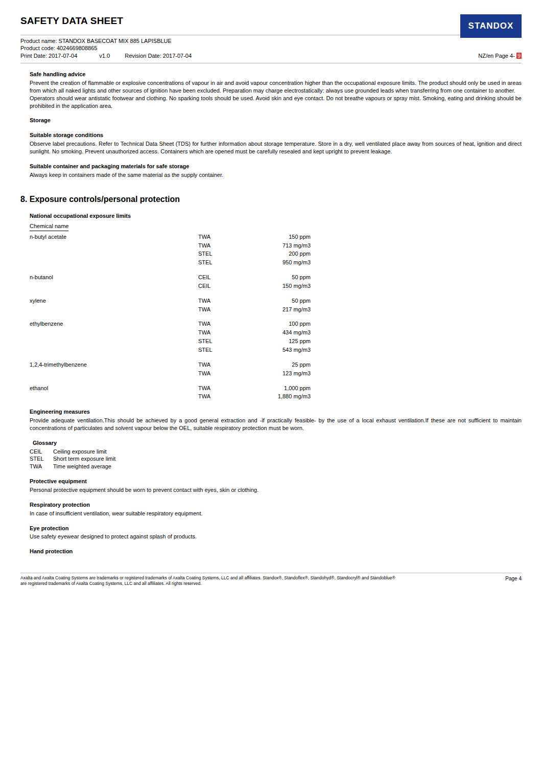SAFETY DATA SHEET
STANDOX
Product name: STANDOX BASECOAT MIX 885 LAPISBLUE
Product code: 4024669808865
Print Date: 2017-07-04 v1.0 Revision Date: 2017-07-04
NZ/en Page 4- 9
Safe handling advice
Prevent the creation of flammable or explosive concentrations of vapour in air and avoid vapour concentration higher than the occupational exposure limits. The product should only be used in areas from which all naked lights and other sources of ignition have been excluded. Preparation may charge electrostatically: always use grounded leads when transferring from one container to another.
Operators should wear antistatic footwear and clothing. No sparking tools should be used. Avoid skin and eye contact. Do not breathe vapours or spray mist. Smoking, eating and drinking should be prohibited in the application area.
Storage
Suitable storage conditions
Observe label precautions. Refer to Technical Data Sheet (TDS) for further information about storage temperature. Store in a dry, well ventilated place away from sources of heat, ignition and direct sunlight. No smoking. Prevent unauthorized access. Containers which are opened must be carefully resealed and kept upright to prevent leakage.
Suitable container and packaging materials for safe storage
Always keep in containers made of the same material as the supply container.
8. Exposure controls/personal protection
National occupational exposure limits
| Chemical name | | |
| n-butyl acetate | TWA | 150 ppm |
| | TWA | 713 mg/m3 |
| | STEL | 200 ppm |
| | STEL | 950 mg/m3 |
| n-butanol | CEIL | 50 ppm |
| | CEIL | 150 mg/m3 |
| xylene | TWA | 50 ppm |
| | TWA | 217 mg/m3 |
| ethylbenzene | TWA | 100 ppm |
| | TWA | 434 mg/m3 |
| | STEL | 125 ppm |
| | STEL | 543 mg/m3 |
| 1,2,4-trimethylbenzene | TWA | 25 ppm |
| | TWA | 123 mg/m3 |
| ethanol | TWA | 1,000 ppm |
| | TWA | 1,880 mg/m3 |
Engineering measures
Provide adequate ventilation.This should be achieved by a good general extraction and -if practically feasible- by the use of a local exhaust ventilation.If these are not sufficient to maintain concentrations of particulates and solvent vapour below the OEL, suitable respiratory protection must be worn.
Glossary
CEIL Ceiling exposure limit
STEL Short term exposure limit
TWA Time weighted average
Protective equipment
Personal protective equipment should be worn to prevent contact with eyes, skin or clothing.
Respiratory protection
In case of insufficient ventilation, wear suitable respiratory equipment.
Eye protection
Use safety eyewear designed to protect against splash of products.
Hand protection
Axalta and Axalta Coating Systems are trademarks or registered trademarks of Axalta Coating Systems, LLC and all affiliates. Standox®, Standoflex®, Standohyd®, Standocryl® and Standoblue®
are registered trademarks of Axalta Coating Systems, LLC and all affiliates. All rights reserved.
Page 4